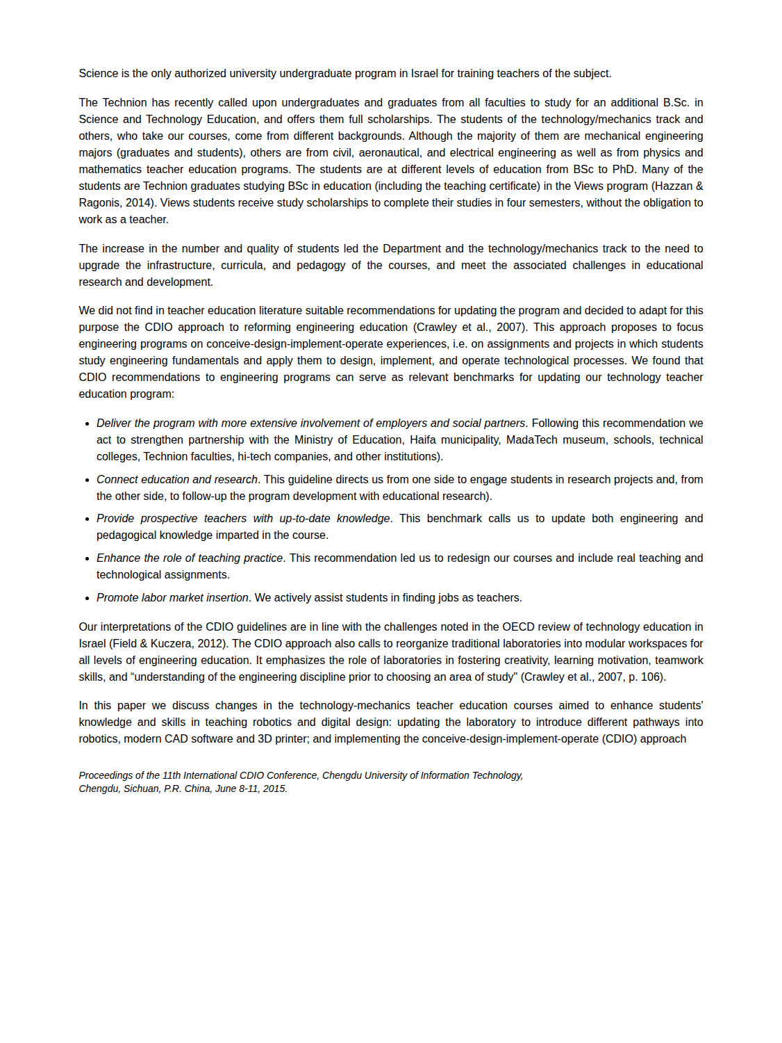Science is the only authorized university undergraduate program in Israel for training teachers of the subject.
The Technion has recently called upon undergraduates and graduates from all faculties to study for an additional B.Sc. in Science and Technology Education, and offers them full scholarships. The students of the technology/mechanics track and others, who take our courses, come from different backgrounds. Although the majority of them are mechanical engineering majors (graduates and students), others are from civil, aeronautical, and electrical engineering as well as from physics and mathematics teacher education programs. The students are at different levels of education from BSc to PhD. Many of the students are Technion graduates studying BSc in education (including the teaching certificate) in the Views program (Hazzan & Ragonis, 2014). Views students receive study scholarships to complete their studies in four semesters, without the obligation to work as a teacher.
The increase in the number and quality of students led the Department and the technology/mechanics track to the need to upgrade the infrastructure, curricula, and pedagogy of the courses, and meet the associated challenges in educational research and development.
We did not find in teacher education literature suitable recommendations for updating the program and decided to adapt for this purpose the CDIO approach to reforming engineering education (Crawley et al., 2007). This approach proposes to focus engineering programs on conceive-design-implement-operate experiences, i.e. on assignments and projects in which students study engineering fundamentals and apply them to design, implement, and operate technological processes. We found that CDIO recommendations to engineering programs can serve as relevant benchmarks for updating our technology teacher education program:
Deliver the program with more extensive involvement of employers and social partners. Following this recommendation we act to strengthen partnership with the Ministry of Education, Haifa municipality, MadaTech museum, schools, technical colleges, Technion faculties, hi-tech companies, and other institutions).
Connect education and research. This guideline directs us from one side to engage students in research projects and, from the other side, to follow-up the program development with educational research).
Provide prospective teachers with up-to-date knowledge. This benchmark calls us to update both engineering and pedagogical knowledge imparted in the course.
Enhance the role of teaching practice. This recommendation led us to redesign our courses and include real teaching and technological assignments.
Promote labor market insertion. We actively assist students in finding jobs as teachers.
Our interpretations of the CDIO guidelines are in line with the challenges noted in the OECD review of technology education in Israel (Field & Kuczera, 2012). The CDIO approach also calls to reorganize traditional laboratories into modular workspaces for all levels of engineering education. It emphasizes the role of laboratories in fostering creativity, learning motivation, teamwork skills, and “understanding of the engineering discipline prior to choosing an area of study" (Crawley et al., 2007, p. 106).
In this paper we discuss changes in the technology-mechanics teacher education courses aimed to enhance students' knowledge and skills in teaching robotics and digital design: updating the laboratory to introduce different pathways into robotics, modern CAD software and 3D printer; and implementing the conceive-design-implement-operate (CDIO) approach
Proceedings of the 11th International CDIO Conference, Chengdu University of Information Technology,
Chengdu, Sichuan, P.R. China, June 8-11, 2015.